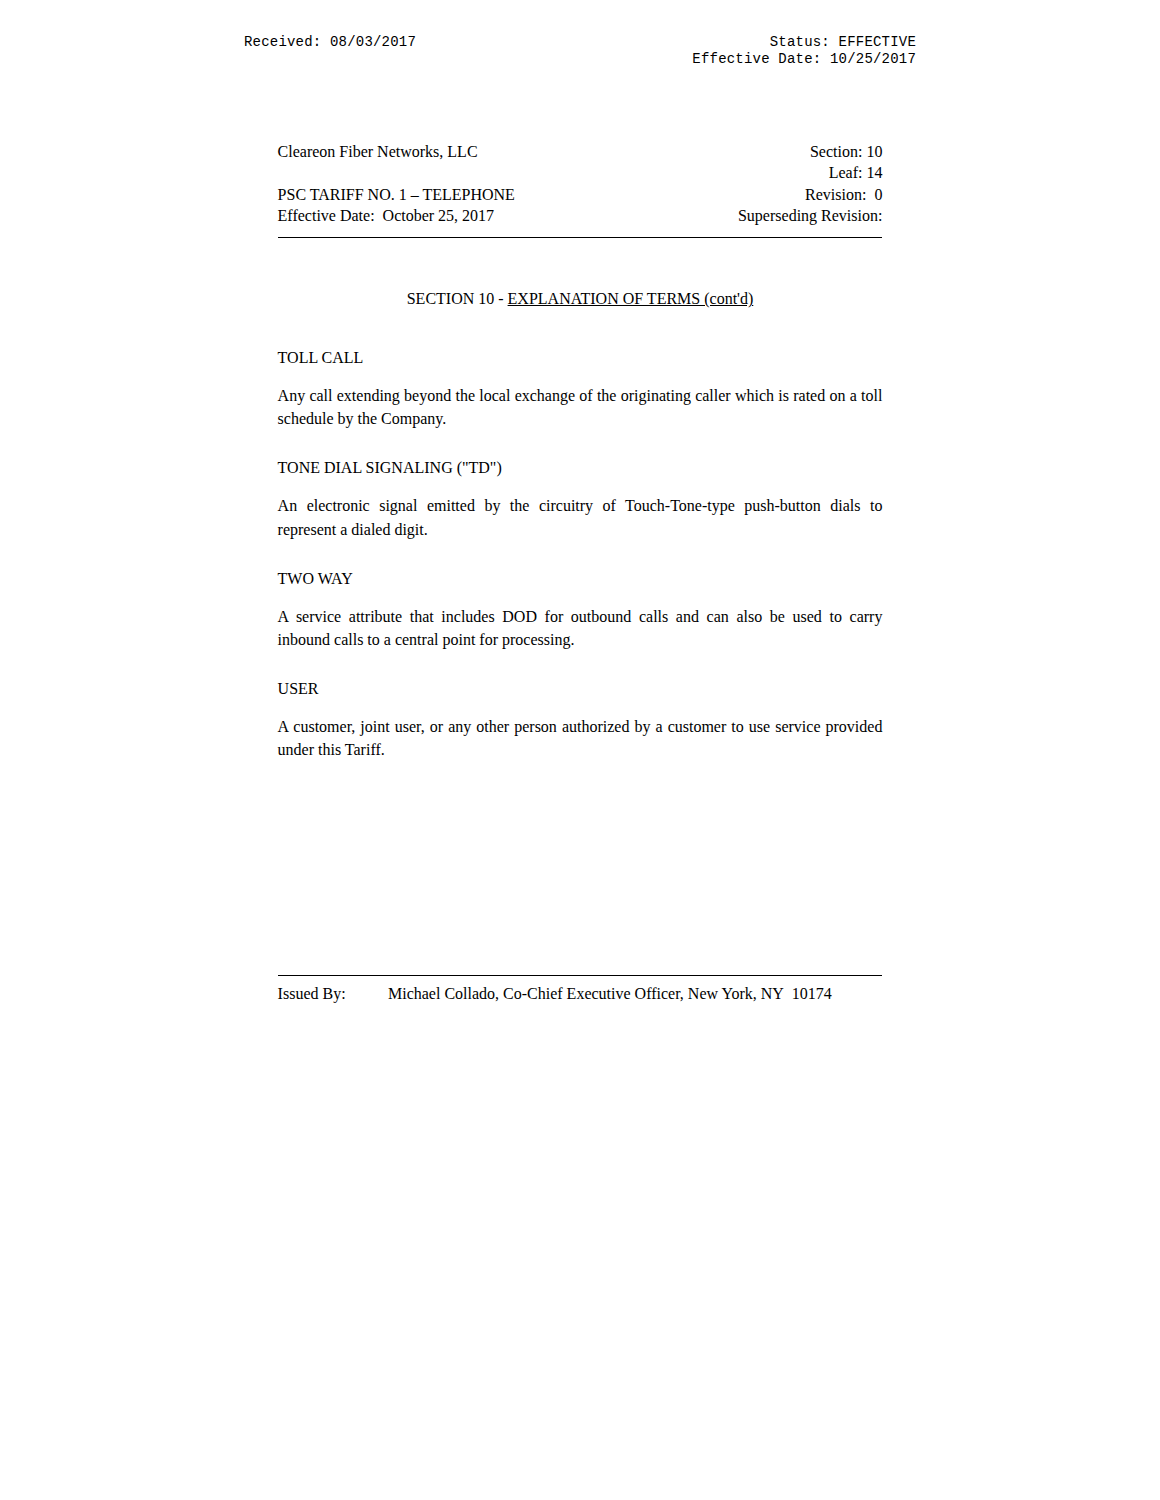Received: 08/03/2017
Status: EFFECTIVE
Effective Date: 10/25/2017
Cleareon Fiber Networks, LLC
PSC TARIFF NO. 1 – TELEPHONE
Effective Date: October 25, 2017
Section: 10
Leaf: 14
Revision: 0
Superseding Revision:
SECTION 10 - EXPLANATION OF TERMS (cont'd)
TOLL CALL
Any call extending beyond the local exchange of the originating caller which is rated on a toll schedule by the Company.
TONE DIAL SIGNALING ("TD")
An electronic signal emitted by the circuitry of Touch-Tone-type push-button dials to represent a dialed digit.
TWO WAY
A service attribute that includes DOD for outbound calls and can also be used to carry inbound calls to a central point for processing.
USER
A customer, joint user, or any other person authorized by a customer to use service provided under this Tariff.
Issued By: Michael Collado, Co-Chief Executive Officer, New York, NY 10174